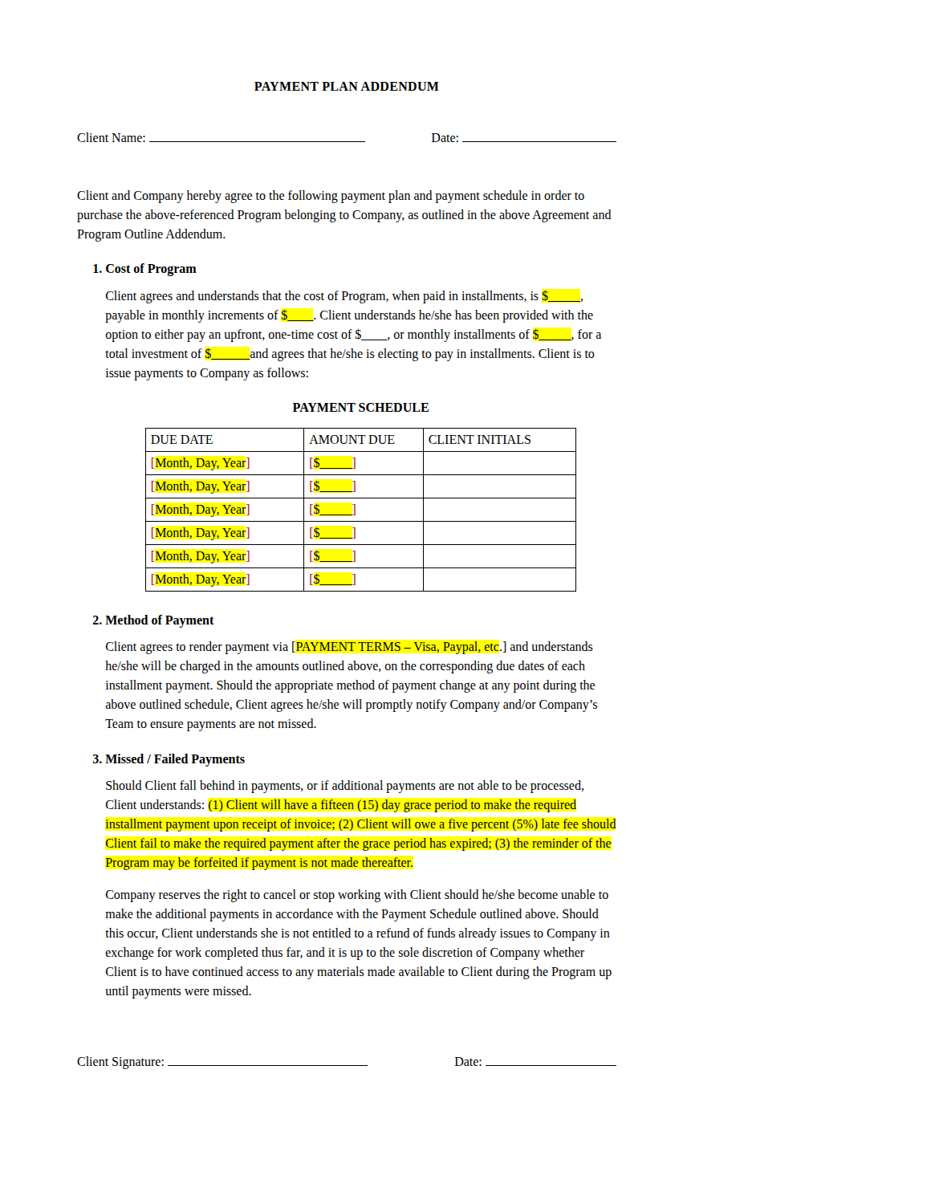Payment Plan Addendum
Client Name:
Date:
Client and Company hereby agree to the following payment plan and payment schedule in order to purchase the above-referenced Program belonging to Company, as outlined in the above Agreement and Program Outline Addendum.
Cost of Program
Client agrees and understands that the cost of Program, when paid in installments, is $_____, payable in monthly increments of $____. Client understands he/she has been provided with the option to either pay an upfront, one-time cost of $____, or monthly installments of $_____, for a total investment of $______and agrees that he/she is electing to pay in installments. Client is to issue payments to Company as follows:
Payment Schedule
| Due Date | Amount Due | Client Initials |
| --- | --- | --- |
| [ Month, Day, Year ] | [ $_____ ] | |
| [ Month, Day, Year ] | [ $_____ ] | |
| [ Month, Day, Year ] | [ $_____ ] | |
| [ Month, Day, Year ] | [ $_____ ] | |
| [ Month, Day, Year ] | [ $_____ ] | |
| [ Month, Day, Year ] | [ $_____ ] | |
Method of Payment
Client agrees to render payment via [PAYMENT TERMS – Visa, Paypal, etc.] and understands he/she will be charged in the amounts outlined above, on the corresponding due dates of each installment payment. Should the appropriate method of payment change at any point during the above outlined schedule, Client agrees he/she will promptly notify Company and/or Company’s Team to ensure payments are not missed.
Missed / Failed Payments
Should Client fall behind in payments, or if additional payments are not able to be processed, Client understands: (1) Client will have a fifteen (15) day grace period to make the required installment payment upon receipt of invoice; (2) Client will owe a five percent (5%) late fee should Client fail to make the required payment after the grace period has expired; (3) the reminder of the Program may be forfeited if payment is not made thereafter.
Company reserves the right to cancel or stop working with Client should he/she become unable to make the additional payments in accordance with the Payment Schedule outlined above. Should this occur, Client understands she is not entitled to a refund of funds already issues to Company in exchange for work completed thus far, and it is up to the sole discretion of Company whether Client is to have continued access to any materials made available to Client during the Program up until payments were missed.
Client Signature:
Date: